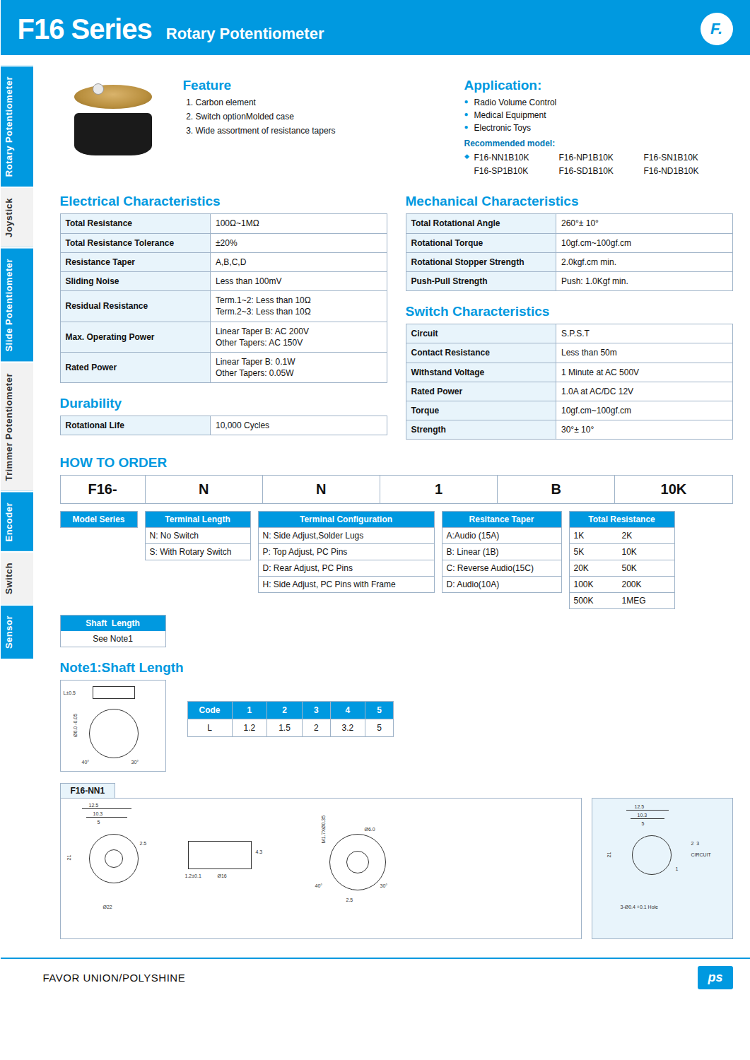F16 Series Rotary Potentiometer
F.
Rotary Potentiometer
Joystick
Slide Potentiometer
Trimmer Potentiometer
Encoder
Switch
Sensor
Feature
Carbon element
Switch optionMolded case
Wide assortment of resistance tapers
Application:
Radio Volume Control
Medical Equipment
Electronic Toys
Recommended model:
F16-NN1B10K F16-NP1B10K F16-SN1B10K
F16-SP1B10K F16-SD1B10K F16-ND1B10K
Electrical Characteristics
| Total Resistance | 100Ω~1MΩ |
| Total Resistance Tolerance | ±20% |
| Resistance Taper | A,B,C,D |
| Sliding Noise | Less than 100mV |
| Residual Resistance | Term.1~2: Less than 10Ω Term.2~3: Less than 10Ω |
| Max. Operating Power | Linear Taper B: AC 200V Other Tapers: AC 150V |
| Rated Power | Linear Taper B: 0.1W Other Tapers: 0.05W |
Durability
| Rotational Life | 10,000 Cycles |
Mechanical Characteristics
| Total Rotational Angle | 260°± 10° |
| Rotational Torque | 10gf.cm~100gf.cm |
| Rotational Stopper Strength | 2.0kgf.cm min. |
| Push-Pull Strength | Push: 1.0Kgf min. |
Switch Characteristics
| Circuit | S.P.S.T |
| Contact Resistance | Less than 50m |
| Withstand Voltage | 1 Minute at AC 500V |
| Rated Power | 1.0A at AC/DC 12V |
| Torque | 10gf.cm~100gf.cm |
| Strength | 30°± 10° |
HOW TO ORDER
F16-
N
N
1
B
10K
Model Series
Terminal Length
N: No Switch
S: With Rotary Switch
Terminal Configuration
N: Side Adjust,Solder Lugs
P: Top Adjust, PC Pins
D: Rear Adjust, PC Pins
H: Side Adjust, PC Pins with Frame
Resitance Taper
A:Audio (15A)
B: Linear (1B)
C: Reverse Audio(15C)
D: Audio(10A)
Total Resistance
1K 2K
5K 10K
20K 50K
100K 200K
500K 1MEG
Shaft Length
See Note1
Note1:Shaft Length
L±0.5
Ø6.0 -0.05
40°
30°
| Code | 1 | 2 | 3 | 4 | 5 |
| L | 1.2 | 1.5 | 2 | 3.2 | 5 |
F16-NN1
12.5
10.3
5
21
Ø22
2.5
4.3
1.2±0.1
Ø16
M1.7XØ0.35
Ø6.0
40°
30°
2.5
12.5
10.3
5
21
3-Ø0.4 +0.1 Hole
2 3
CIRCUIT
1
FAVOR UNION/POLYSHINE
ps